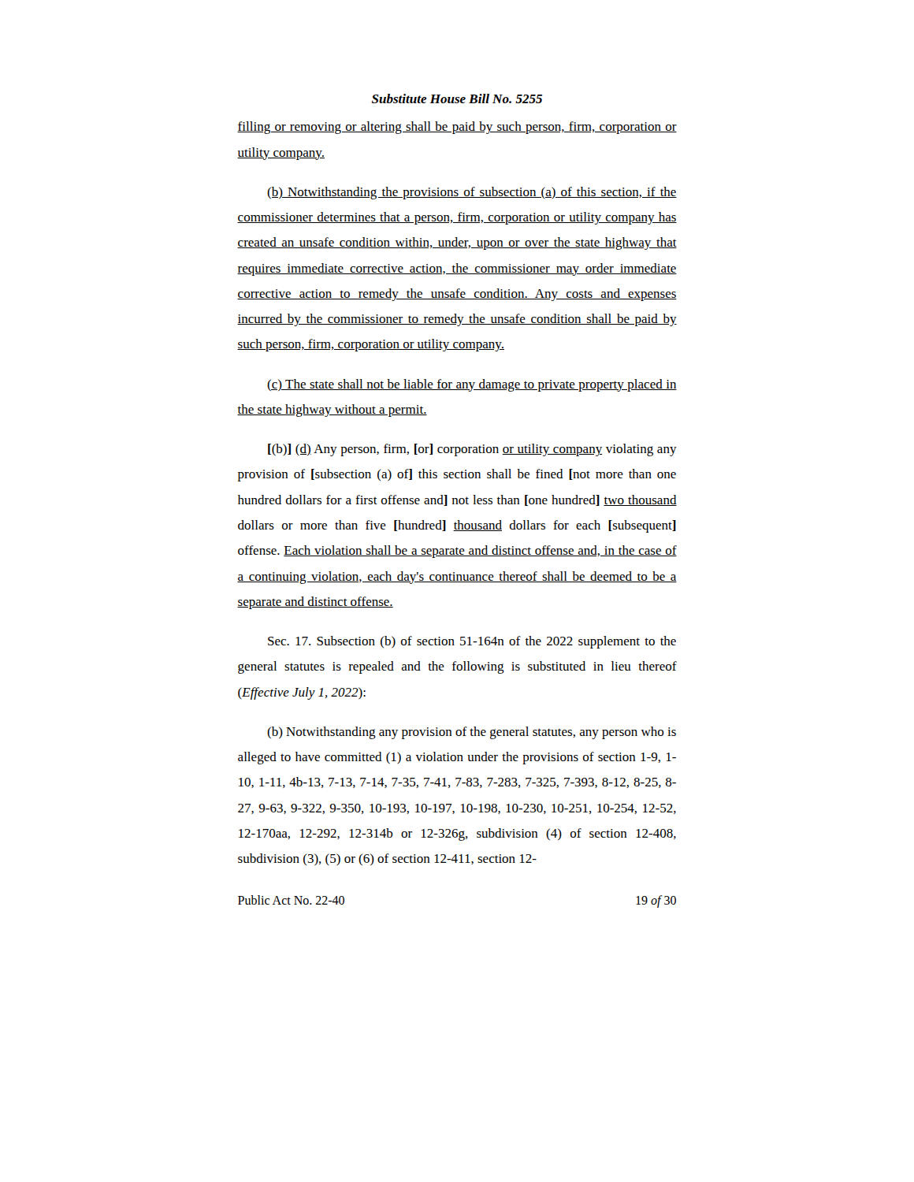Substitute House Bill No. 5255
filling or removing or altering shall be paid by such person, firm, corporation or utility company.
(b) Notwithstanding the provisions of subsection (a) of this section, if the commissioner determines that a person, firm, corporation or utility company has created an unsafe condition within, under, upon or over the state highway that requires immediate corrective action, the commissioner may order immediate corrective action to remedy the unsafe condition. Any costs and expenses incurred by the commissioner to remedy the unsafe condition shall be paid by such person, firm, corporation or utility company.
(c) The state shall not be liable for any damage to private property placed in the state highway without a permit.
[(b)] (d) Any person, firm, [or] corporation or utility company violating any provision of [subsection (a) of] this section shall be fined [not more than one hundred dollars for a first offense and] not less than [one hundred] two thousand dollars or more than five [hundred] thousand dollars for each [subsequent] offense. Each violation shall be a separate and distinct offense and, in the case of a continuing violation, each day's continuance thereof shall be deemed to be a separate and distinct offense.
Sec. 17. Subsection (b) of section 51-164n of the 2022 supplement to the general statutes is repealed and the following is substituted in lieu thereof (Effective July 1, 2022):
(b) Notwithstanding any provision of the general statutes, any person who is alleged to have committed (1) a violation under the provisions of section 1-9, 1-10, 1-11, 4b-13, 7-13, 7-14, 7-35, 7-41, 7-83, 7-283, 7-325, 7-393, 8-12, 8-25, 8-27, 9-63, 9-322, 9-350, 10-193, 10-197, 10-198, 10-230, 10-251, 10-254, 12-52, 12-170aa, 12-292, 12-314b or 12-326g, subdivision (4) of section 12-408, subdivision (3), (5) or (6) of section 12-411, section 12-
Public Act No. 22-40 19 of 30